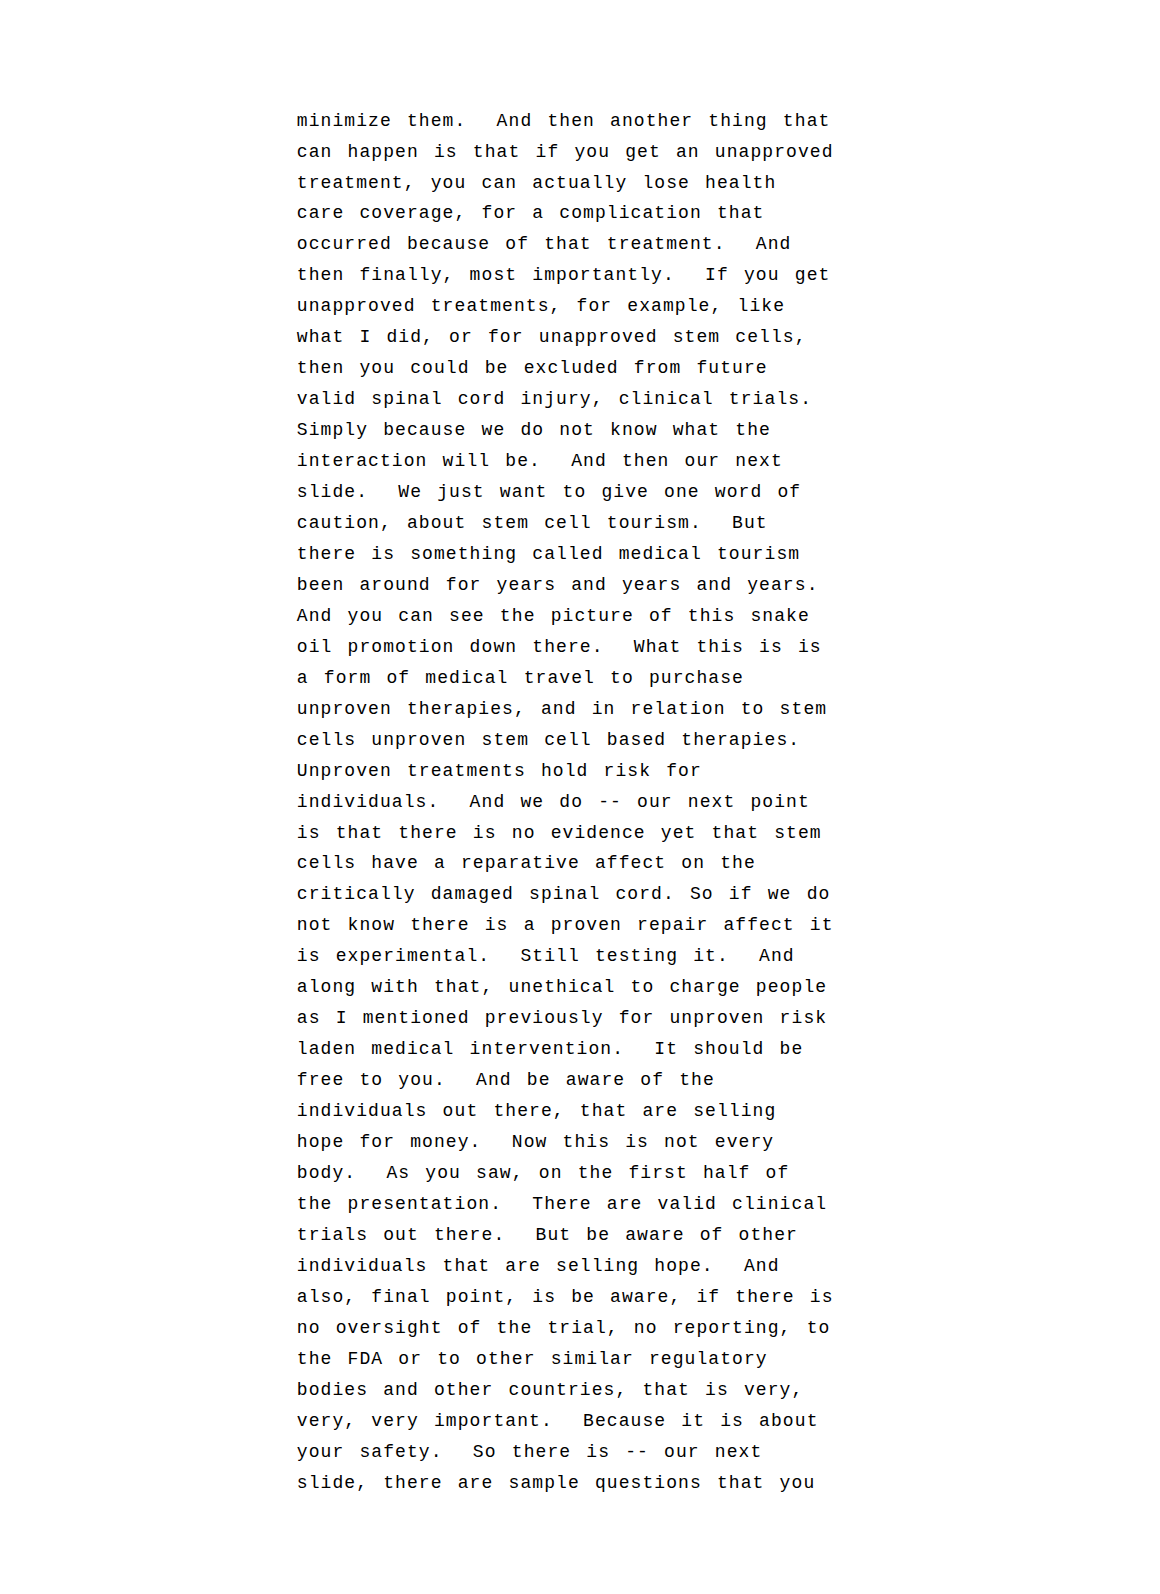minimize them. And then another thing that can happen is that if you get an unapproved treatment, you can actually lose health care coverage, for a complication that occurred because of that treatment. And then finally, most importantly. If you get unapproved treatments, for example, like what I did, or for unapproved stem cells, then you could be excluded from future valid spinal cord injury, clinical trials. Simply because we do not know what the interaction will be. And then our next slide. We just want to give one word of caution, about stem cell tourism. But there is something called medical tourism been around for years and years and years. And you can see the picture of this snake oil promotion down there. What this is is a form of medical travel to purchase unproven therapies, and in relation to stem cells unproven stem cell based therapies. Unproven treatments hold risk for individuals. And we do -- our next point is that there is no evidence yet that stem cells have a reparative affect on the critically damaged spinal cord. So if we do not know there is a proven repair affect it is experimental. Still testing it. And along with that, unethical to charge people as I mentioned previously for unproven risk laden medical intervention. It should be free to you. And be aware of the individuals out there, that are selling hope for money. Now this is not every body. As you saw, on the first half of the presentation. There are valid clinical trials out there. But be aware of other individuals that are selling hope. And also, final point, is be aware, if there is no oversight of the trial, no reporting, to the FDA or to other similar regulatory bodies and other countries, that is very, very, very important. Because it is about your safety. So there is -- our next slide, there are sample questions that you